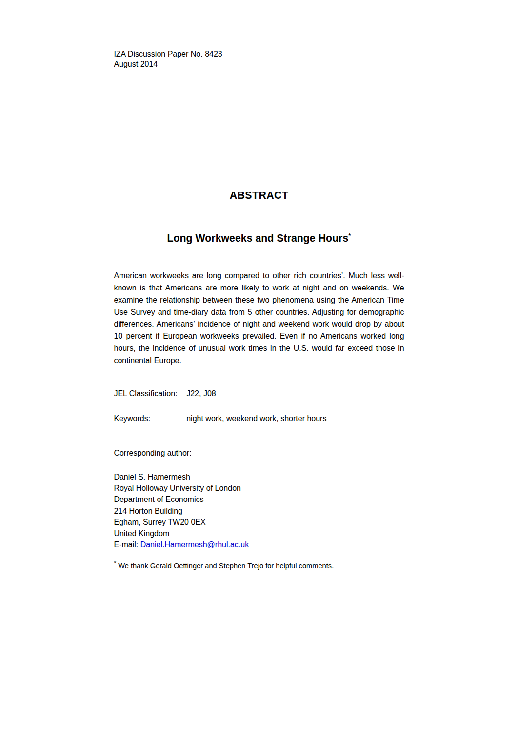IZA Discussion Paper No. 8423
August 2014
ABSTRACT
Long Workweeks and Strange Hours*
American workweeks are long compared to other rich countries’. Much less well-known is that Americans are more likely to work at night and on weekends. We examine the relationship between these two phenomena using the American Time Use Survey and time-diary data from 5 other countries. Adjusting for demographic differences, Americans’ incidence of night and weekend work would drop by about 10 percent if European workweeks prevailed. Even if no Americans worked long hours, the incidence of unusual work times in the U.S. would far exceed those in continental Europe.
JEL Classification: J22, J08
Keywords: night work, weekend work, shorter hours
Corresponding author:
Daniel S. Hamermesh
Royal Holloway University of London
Department of Economics
214 Horton Building
Egham, Surrey TW20 0EX
United Kingdom
E-mail: Daniel.Hamermesh@rhul.ac.uk
* We thank Gerald Oettinger and Stephen Trejo for helpful comments.